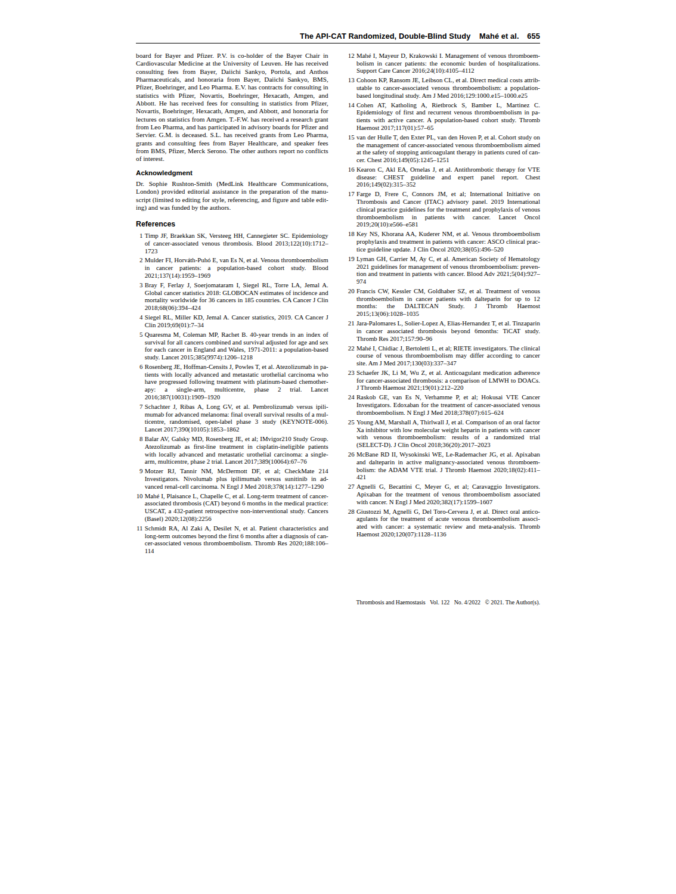The API-CAT Randomized, Double-Blind Study Mahé et al. 655
board for Bayer and Pfizer. P.V. is co-holder of the Bayer Chair in Cardiovascular Medicine at the University of Leuven. He has received consulting fees from Bayer, Daiichi Sankyo, Portola, and Anthos Pharmaceuticals, and honoraria from Bayer, Daiichi Sankyo, BMS, Pfizer, Boehringer, and Leo Pharma. E.V. has contracts for consulting in statistics with Pfizer, Novartis, Boehringer, Hexacath, Amgen, and Abbott. He has received fees for consulting in statistics from Pfizer, Novartis, Boehringer, Hexacath, Amgen, and Abbott, and honoraria for lectures on statistics from Amgen. T.-F.W. has received a research grant from Leo Pharma, and has participated in advisory boards for Pfizer and Servier. G.M. is deceased. S.L. has received grants from Leo Pharma, grants and consulting fees from Bayer Healthcare, and speaker fees from BMS, Pfizer, Merck Serono. The other authors report no conflicts of interest.
Acknowledgment
Dr. Sophie Rushton-Smith (MedLink Healthcare Communications, London) provided editorial assistance in the preparation of the manuscript (limited to editing for style, referencing, and figure and table editing) and was funded by the authors.
References
Timp JF, Braekkan SK, Versteeg HH, Cannegieter SC. Epidemiology of cancer-associated venous thrombosis. Blood 2013;122(10):1712–1723
Mulder FI, Horváth-Puhó E, van Es N, et al. Venous thromboembolism in cancer patients: a population-based cohort study. Blood 2021;137(14):1959–1969
Bray F, Ferlay J, Soerjomataram I, Siegel RL, Torre LA, Jemal A. Global cancer statistics 2018: GLOBOCAN estimates of incidence and mortality worldwide for 36 cancers in 185 countries. CA Cancer J Clin 2018;68(06):394–424
Siegel RL, Miller KD, Jemal A. Cancer statistics, 2019. CA Cancer J Clin 2019;69(01):7–34
Quaresma M, Coleman MP, Rachet B. 40-year trends in an index of survival for all cancers combined and survival adjusted for age and sex for each cancer in England and Wales, 1971-2011: a population-based study. Lancet 2015;385(9974):1206–1218
Rosenberg JE, Hoffman-Censits J, Powles T, et al. Atezolizumab in patients with locally advanced and metastatic urothelial carcinoma who have progressed following treatment with platinum-based chemotherapy: a single-arm, multicentre, phase 2 trial. Lancet 2016;387(10031):1909–1920
Schachter J, Ribas A, Long GV, et al. Pembrolizumab versus ipilimumab for advanced melanoma: final overall survival results of a multicentre, randomised, open-label phase 3 study (KEYNOTE-006). Lancet 2017;390(10105):1853–1862
Balar AV, Galsky MD, Rosenberg JE, et al; IMvigor210 Study Group. Atezolizumab as first-line treatment in cisplatin-ineligible patients with locally advanced and metastatic urothelial carcinoma: a single-arm, multicentre, phase 2 trial. Lancet 2017;389(10064):67–76
Motzer RJ, Tannir NM, McDermott DF, et al; CheckMate 214 Investigators. Nivolumab plus ipilimumab versus sunitinib in advanced renal-cell carcinoma. N Engl J Med 2018;378(14):1277–1290
Mahé I, Plaisance L, Chapelle C, et al. Long-term treatment of cancer-associated thrombosis (CAT) beyond 6 months in the medical practice: USCAT, a 432-patient retrospective non-interventional study. Cancers (Basel) 2020;12(08):2256
Schmidt RA, Al Zaki A, Desilet N, et al. Patient characteristics and long-term outcomes beyond the first 6 months after a diagnosis of cancer-associated venous thromboembolism. Thromb Res 2020;188:106–114
Mahé I, Mayeur D, Krakowski I. Management of venous thromboembolism in cancer patients: the economic burden of hospitalizations. Support Care Cancer 2016;24(10):4105–4112
Cohoon KP, Ransom JE, Leibson CL, et al. Direct medical costs attributable to cancer-associated venous thromboembolism: a population-based longitudinal study. Am J Med 2016;129:1000.e15–1000.e25
Cohen AT, Katholing A, Rietbrock S, Bamber L, Martinez C. Epidemiology of first and recurrent venous thromboembolism in patients with active cancer. A population-based cohort study. Thromb Haemost 2017;117(01):57–65
van der Hulle T, den Exter PL, van den Hoven P, et al. Cohort study on the management of cancer-associated venous thromboembolism aimed at the safety of stopping anticoagulant therapy in patients cured of cancer. Chest 2016;149(05):1245–1251
Kearon C, Akl EA, Ornelas J, et al. Antithrombotic therapy for VTE disease: CHEST guideline and expert panel report. Chest 2016;149(02):315–352
Farge D, Frere C, Connors JM, et al; International Initiative on Thrombosis and Cancer (ITAC) advisory panel. 2019 International clinical practice guidelines for the treatment and prophylaxis of venous thromboembolism in patients with cancer. Lancet Oncol 2019;20(10):e566–e581
Key NS, Khorana AA, Kuderer NM, et al. Venous thromboembolism prophylaxis and treatment in patients with cancer: ASCO clinical practice guideline update. J Clin Oncol 2020;38(05):496–520
Lyman GH, Carrier M, Ay C, et al. American Society of Hematology 2021 guidelines for management of venous thromboembolism: prevention and treatment in patients with cancer. Blood Adv 2021;5(04):927–974
Francis CW, Kessler CM, Goldhaber SZ, et al. Treatment of venous thromboembolism in cancer patients with dalteparin for up to 12 months: the DALTECAN Study. J Thromb Haemost 2015;13(06):1028–1035
Jara-Palomares L, Solier-Lopez A, Elias-Hernandez T, et al. Tinzaparin in cancer associated thrombosis beyond 6months: TiCAT study. Thromb Res 2017;157:90–96
Mahé I, Chidiac J, Bertoletti L, et al; RIETE investigators. The clinical course of venous thromboembolism may differ according to cancer site. Am J Med 2017;130(03):337–347
Schaefer JK, Li M, Wu Z, et al. Anticoagulant medication adherence for cancer-associated thrombosis: a comparison of LMWH to DOACs. J Thromb Haemost 2021;19(01):212–220
Raskob GE, van Es N, Verhamme P, et al; Hokusai VTE Cancer Investigators. Edoxaban for the treatment of cancer-associated venous thromboembolism. N Engl J Med 2018;378(07):615–624
Young AM, Marshall A, Thirlwall J, et al. Comparison of an oral factor Xa inhibitor with low molecular weight heparin in patients with cancer with venous thromboembolism: results of a randomized trial (SELECT-D). J Clin Oncol 2018;36(20):2017–2023
McBane RD II, Wysokinski WE, Le-Rademacher JG, et al. Apixaban and dalteparin in active malignancy-associated venous thromboembolism: the ADAM VTE trial. J Thromb Haemost 2020;18(02):411–421
Agnelli G, Becattini C, Meyer G, et al; Caravaggio Investigators. Apixaban for the treatment of venous thromboembolism associated with cancer. N Engl J Med 2020;382(17):1599–1607
Giustozzi M, Agnelli G, Del Toro-Cervera J, et al. Direct oral anticoagulants for the treatment of acute venous thromboembolism associated with cancer: a systematic review and meta-analysis. Thromb Haemost 2020;120(07):1128–1136
Thrombosis and Haemostasis Vol. 122 No. 4/2022 © 2021. The Author(s).